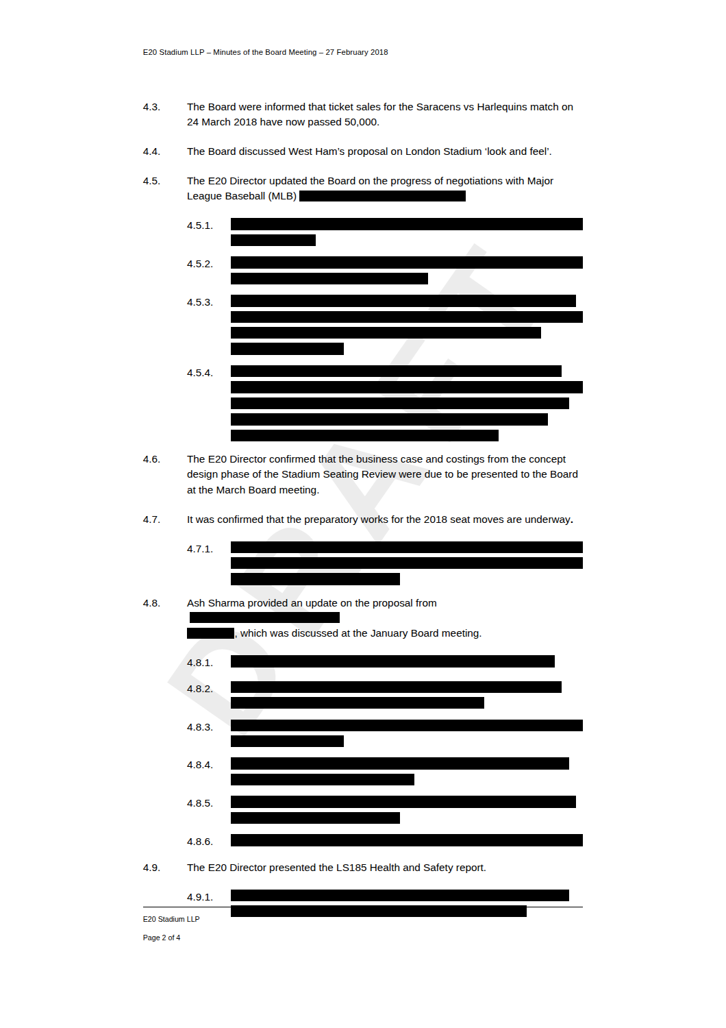DRAFT
E20 Stadium LLP – Minutes of the Board Meeting – 27 February 2018
4.3.
The Board were informed that ticket sales for the Saracens vs Harlequins match on 24 March 2018 have now passed 50,000.
4.4.
The Board discussed West Ham’s proposal on London Stadium ‘look and feel’.
4.5.
The E20 Director updated the Board on the progress of negotiations with Major League Baseball (MLB)
4.5.1.
4.5.2.
4.5.3.
4.5.4.
4.6.
The E20 Director confirmed that the business case and costings from the concept design phase of the Stadium Seating Review were due to be presented to the Board at the March Board meeting.
4.7.
It was confirmed that the preparatory works for the 2018 seat moves are underway.
4.7.1.
4.8.
Ash Sharma provided an update on the proposal from
, which was discussed at the January Board meeting.
4.8.1.
4.8.2.
4.8.3.
4.8.4.
4.8.5.
4.8.6.
4.9.
The E20 Director presented the LS185 Health and Safety report.
4.9.1.
E20 Stadium LLP
Page 2 of 4